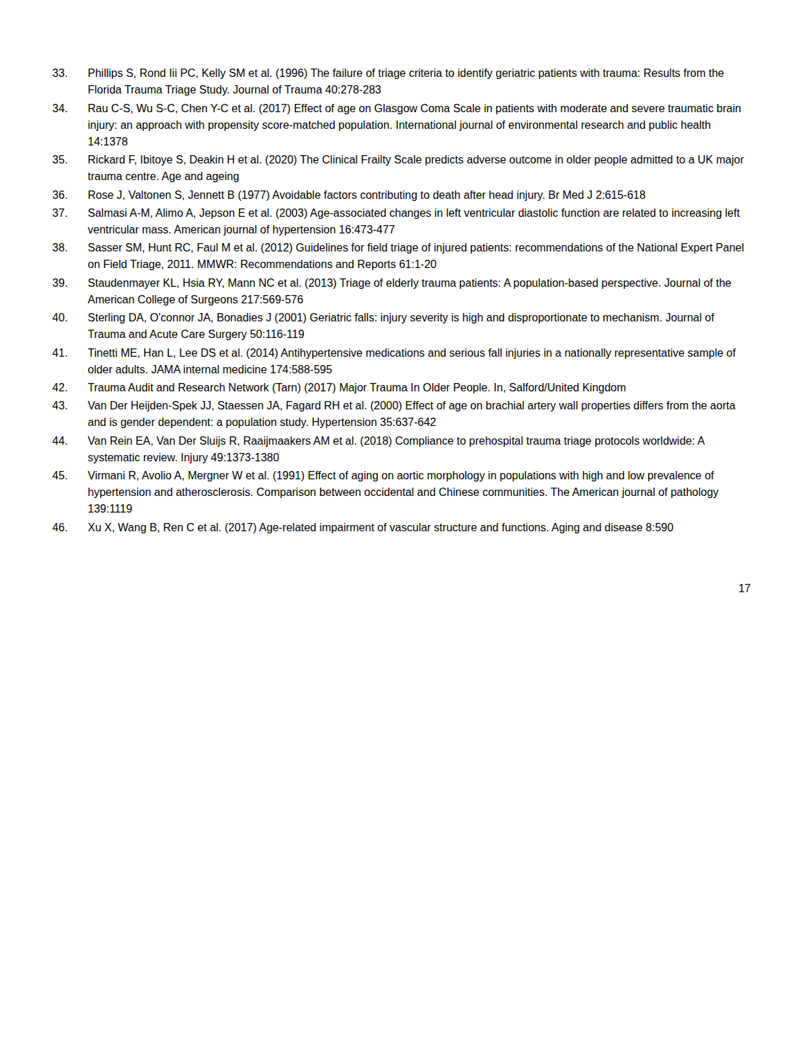33. Phillips S, Rond Iii PC, Kelly SM et al. (1996) The failure of triage criteria to identify geriatric patients with trauma: Results from the Florida Trauma Triage Study. Journal of Trauma 40:278-283
34. Rau C-S, Wu S-C, Chen Y-C et al. (2017) Effect of age on Glasgow Coma Scale in patients with moderate and severe traumatic brain injury: an approach with propensity score-matched population. International journal of environmental research and public health 14:1378
35. Rickard F, Ibitoye S, Deakin H et al. (2020) The Clinical Frailty Scale predicts adverse outcome in older people admitted to a UK major trauma centre. Age and ageing
36. Rose J, Valtonen S, Jennett B (1977) Avoidable factors contributing to death after head injury. Br Med J 2:615-618
37. Salmasi A-M, Alimo A, Jepson E et al. (2003) Age-associated changes in left ventricular diastolic function are related to increasing left ventricular mass. American journal of hypertension 16:473-477
38. Sasser SM, Hunt RC, Faul M et al. (2012) Guidelines for field triage of injured patients: recommendations of the National Expert Panel on Field Triage, 2011. MMWR: Recommendations and Reports 61:1-20
39. Staudenmayer KL, Hsia RY, Mann NC et al. (2013) Triage of elderly trauma patients: A population-based perspective. Journal of the American College of Surgeons 217:569-576
40. Sterling DA, O'connor JA, Bonadies J (2001) Geriatric falls: injury severity is high and disproportionate to mechanism. Journal of Trauma and Acute Care Surgery 50:116-119
41. Tinetti ME, Han L, Lee DS et al. (2014) Antihypertensive medications and serious fall injuries in a nationally representative sample of older adults. JAMA internal medicine 174:588-595
42. Trauma Audit and Research Network (Tarn) (2017) Major Trauma In Older People. In, Salford/United Kingdom
43. Van Der Heijden-Spek JJ, Staessen JA, Fagard RH et al. (2000) Effect of age on brachial artery wall properties differs from the aorta and is gender dependent: a population study. Hypertension 35:637-642
44. Van Rein EA, Van Der Sluijs R, Raaijmaakers AM et al. (2018) Compliance to prehospital trauma triage protocols worldwide: A systematic review. Injury 49:1373-1380
45. Virmani R, Avolio A, Mergner W et al. (1991) Effect of aging on aortic morphology in populations with high and low prevalence of hypertension and atherosclerosis. Comparison between occidental and Chinese communities. The American journal of pathology 139:1119
46. Xu X, Wang B, Ren C et al. (2017) Age-related impairment of vascular structure and functions. Aging and disease 8:590
17